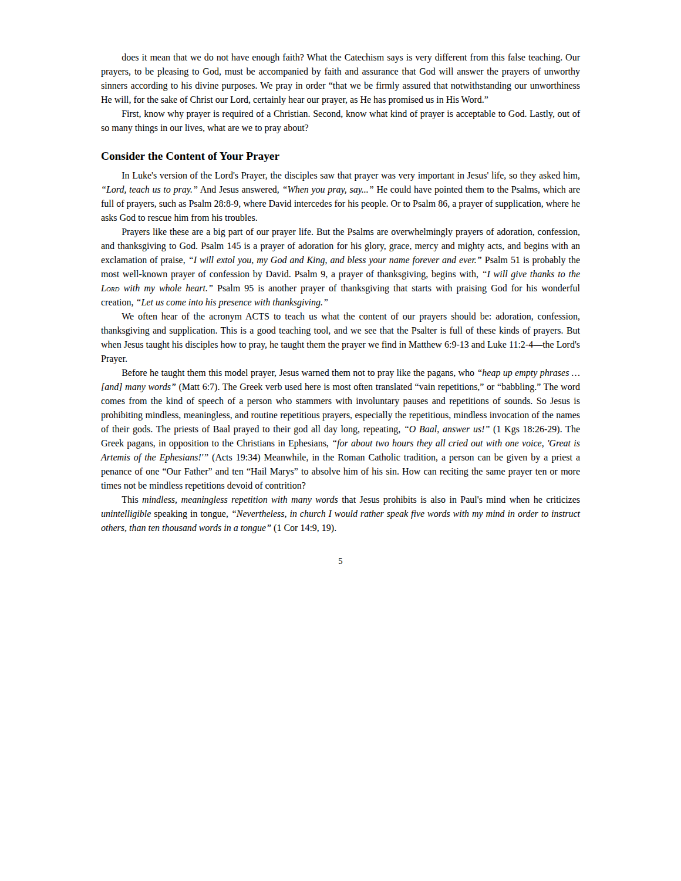does it mean that we do not have enough faith? What the Catechism says is very different from this false teaching. Our prayers, to be pleasing to God, must be accompanied by faith and assurance that God will answer the prayers of unworthy sinners according to his divine purposes. We pray in order “that we be firmly assured that notwithstanding our unworthiness He will, for the sake of Christ our Lord, certainly hear our prayer, as He has promised us in His Word.”
First, know why prayer is required of a Christian. Second, know what kind of prayer is acceptable to God. Lastly, out of so many things in our lives, what are we to pray about?
Consider the Content of Your Prayer
In Luke's version of the Lord's Prayer, the disciples saw that prayer was very important in Jesus' life, so they asked him, “Lord, teach us to pray.” And Jesus answered, “When you pray, say...” He could have pointed them to the Psalms, which are full of prayers, such as Psalm 28:8-9, where David intercedes for his people. Or to Psalm 86, a prayer of supplication, where he asks God to rescue him from his troubles.
Prayers like these are a big part of our prayer life. But the Psalms are overwhelmingly prayers of adoration, confession, and thanksgiving to God. Psalm 145 is a prayer of adoration for his glory, grace, mercy and mighty acts, and begins with an exclamation of praise, “I will extol you, my God and King, and bless your name forever and ever.” Psalm 51 is probably the most well-known prayer of confession by David. Psalm 9, a prayer of thanksgiving, begins with, “I will give thanks to the Lord with my whole heart.” Psalm 95 is another prayer of thanksgiving that starts with praising God for his wonderful creation, “Let us come into his presence with thanksgiving.”
We often hear of the acronym ACTS to teach us what the content of our prayers should be: adoration, confession, thanksgiving and supplication. This is a good teaching tool, and we see that the Psalter is full of these kinds of prayers. But when Jesus taught his disciples how to pray, he taught them the prayer we find in Matthew 6:9-13 and Luke 11:2-4—the Lord's Prayer.
Before he taught them this model prayer, Jesus warned them not to pray like the pagans, who “heap up empty phrases … [and] many words” (Matt 6:7). The Greek verb used here is most often translated “vain repetitions,” or “babbling.” The word comes from the kind of speech of a person who stammers with involuntary pauses and repetitions of sounds. So Jesus is prohibiting mindless, meaningless, and routine repetitious prayers, especially the repetitious, mindless invocation of the names of their gods. The priests of Baal prayed to their god all day long, repeating, “O Baal, answer us!” (1 Kgs 18:26-29). The Greek pagans, in opposition to the Christians in Ephesians, “for about two hours they all cried out with one voice, 'Great is Artemis of the Ephesians!'” (Acts 19:34) Meanwhile, in the Roman Catholic tradition, a person can be given by a priest a penance of one “Our Father” and ten “Hail Marys” to absolve him of his sin. How can reciting the same prayer ten or more times not be mindless repetitions devoid of contrition?
This mindless, meaningless repetition with many words that Jesus prohibits is also in Paul's mind when he criticizes unintelligible speaking in tongue, “Nevertheless, in church I would rather speak five words with my mind in order to instruct others, than ten thousand words in a tongue” (1 Cor 14:9, 19).
5